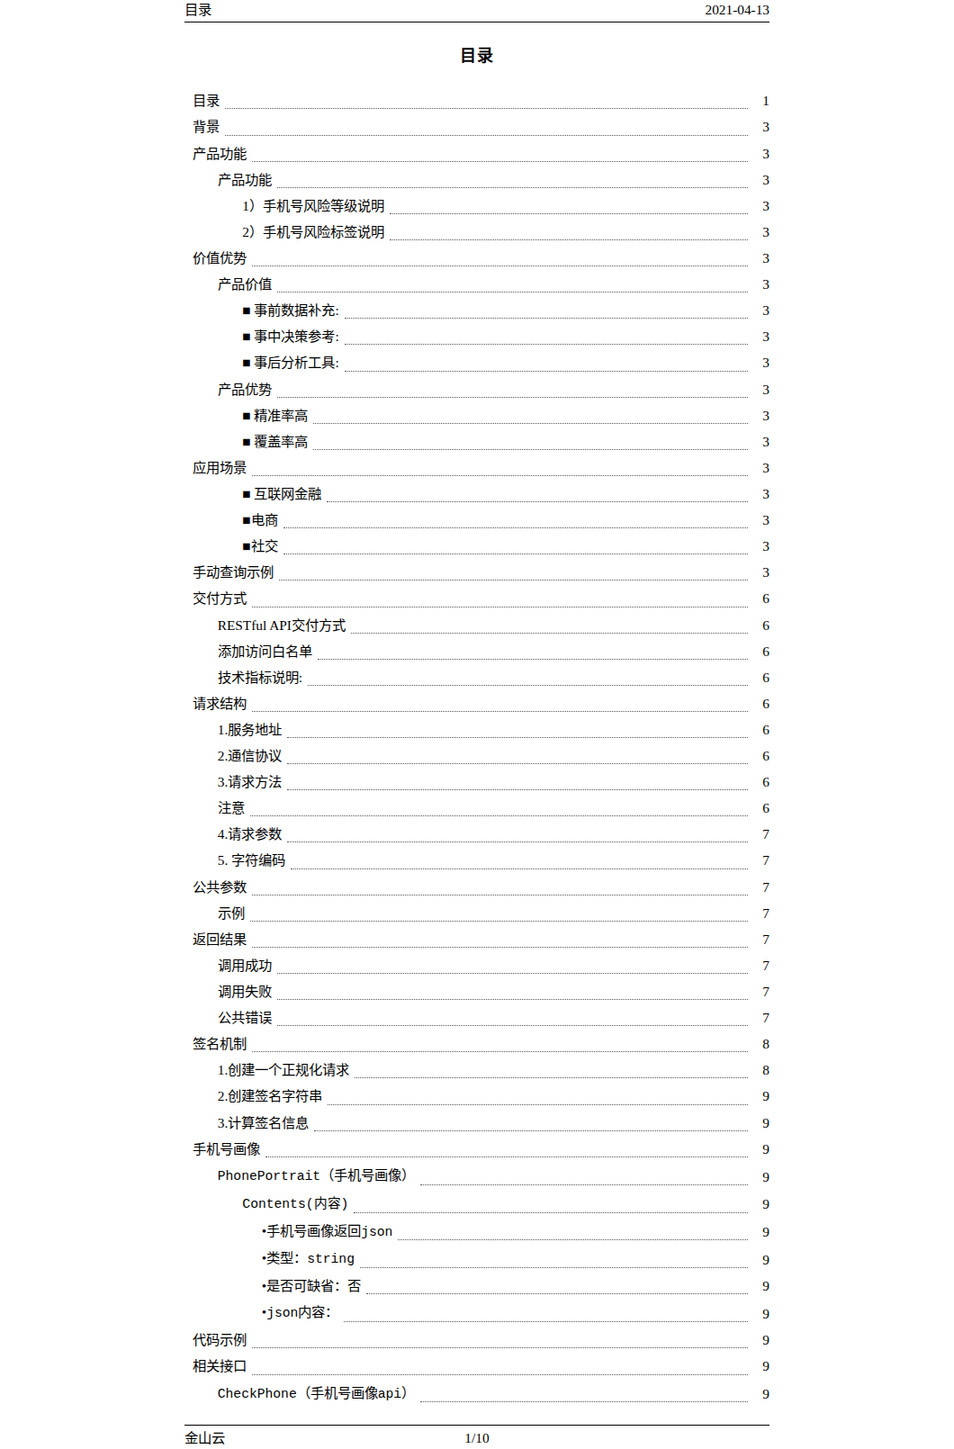目录
2021-04-13
目录
目录 1
背景 3
产品功能 3
产品功能 3
1）手机号风险等级说明 3
2）手机号风险标签说明 3
价值优势 3
产品价值 3
■ 事前数据补充: 3
■ 事中决策参考: 3
■ 事后分析工具: 3
产品优势 3
■ 精准率高 3
■ 覆盖率高 3
应用场景 3
■ 互联网金融 3
■电商 3
■社交 3
手动查询示例 3
交付方式 6
RESTful API交付方式 6
添加访问白名单 6
技术指标说明: 6
请求结构 6
1.服务地址 6
2.通信协议 6
3.请求方法 6
注意 6
4.请求参数 7
5. 字符编码 7
公共参数 7
示例 7
返回结果 7
调用成功 7
调用失败 7
公共错误 7
签名机制 8
1.创建一个正规化请求 8
2.创建签名字符串 9
3.计算签名信息 9
手机号画像 9
PhonePortrait（手机号画像） 9
Contents(内容) 9
•手机号画像返回json 9
•类型：string 9
•是否可缺省：否 9
•json内容： 9
代码示例 9
相关接口 9
CheckPhone（手机号画像api） 9
金山云
1/10